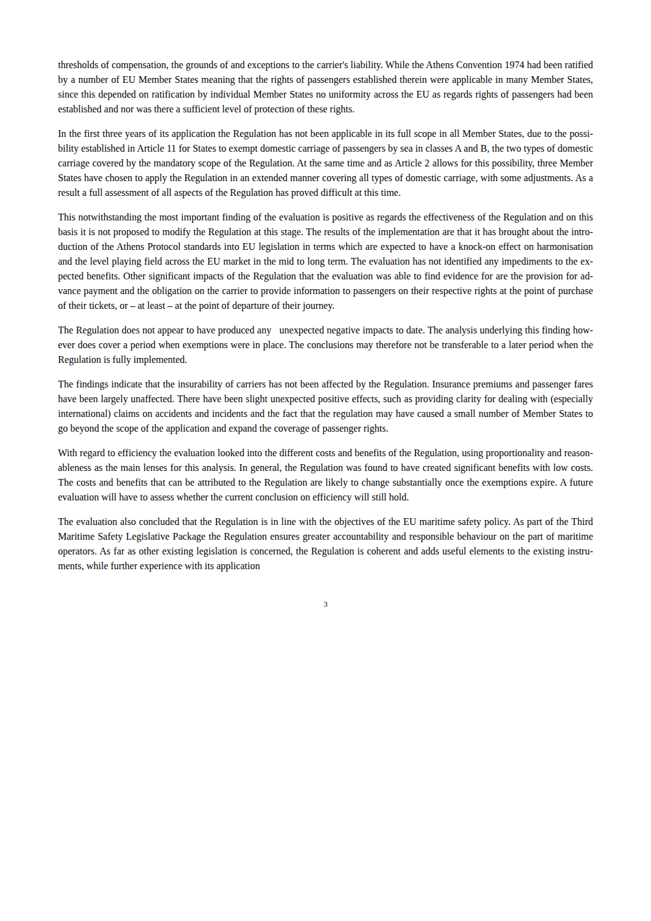thresholds of compensation, the grounds of and exceptions to the carrier's liability. While the Athens Convention 1974 had been ratified by a number of EU Member States meaning that the rights of passengers established therein were applicable in many Member States, since this depended on ratification by individual Member States no uniformity across the EU as regards rights of passengers had been established and nor was there a sufficient level of protection of these rights.
In the first three years of its application the Regulation has not been applicable in its full scope in all Member States, due to the possibility established in Article 11 for States to exempt domestic carriage of passengers by sea in classes A and B, the two types of domestic carriage covered by the mandatory scope of the Regulation. At the same time and as Article 2 allows for this possibility, three Member States have chosen to apply the Regulation in an extended manner covering all types of domestic carriage, with some adjustments. As a result a full assessment of all aspects of the Regulation has proved difficult at this time.
This notwithstanding the most important finding of the evaluation is positive as regards the effectiveness of the Regulation and on this basis it is not proposed to modify the Regulation at this stage. The results of the implementation are that it has brought about the introduction of the Athens Protocol standards into EU legislation in terms which are expected to have a knock-on effect on harmonisation and the level playing field across the EU market in the mid to long term. The evaluation has not identified any impediments to the expected benefits. Other significant impacts of the Regulation that the evaluation was able to find evidence for are the provision for advance payment and the obligation on the carrier to provide information to passengers on their respective rights at the point of purchase of their tickets, or – at least – at the point of departure of their journey.
The Regulation does not appear to have produced any unexpected negative impacts to date. The analysis underlying this finding however does cover a period when exemptions were in place. The conclusions may therefore not be transferable to a later period when the Regulation is fully implemented.
The findings indicate that the insurability of carriers has not been affected by the Regulation. Insurance premiums and passenger fares have been largely unaffected. There have been slight unexpected positive effects, such as providing clarity for dealing with (especially international) claims on accidents and incidents and the fact that the regulation may have caused a small number of Member States to go beyond the scope of the application and expand the coverage of passenger rights.
With regard to efficiency the evaluation looked into the different costs and benefits of the Regulation, using proportionality and reasonableness as the main lenses for this analysis. In general, the Regulation was found to have created significant benefits with low costs. The costs and benefits that can be attributed to the Regulation are likely to change substantially once the exemptions expire. A future evaluation will have to assess whether the current conclusion on efficiency will still hold.
The evaluation also concluded that the Regulation is in line with the objectives of the EU maritime safety policy. As part of the Third Maritime Safety Legislative Package the Regulation ensures greater accountability and responsible behaviour on the part of maritime operators. As far as other existing legislation is concerned, the Regulation is coherent and adds useful elements to the existing instruments, while further experience with its application
3